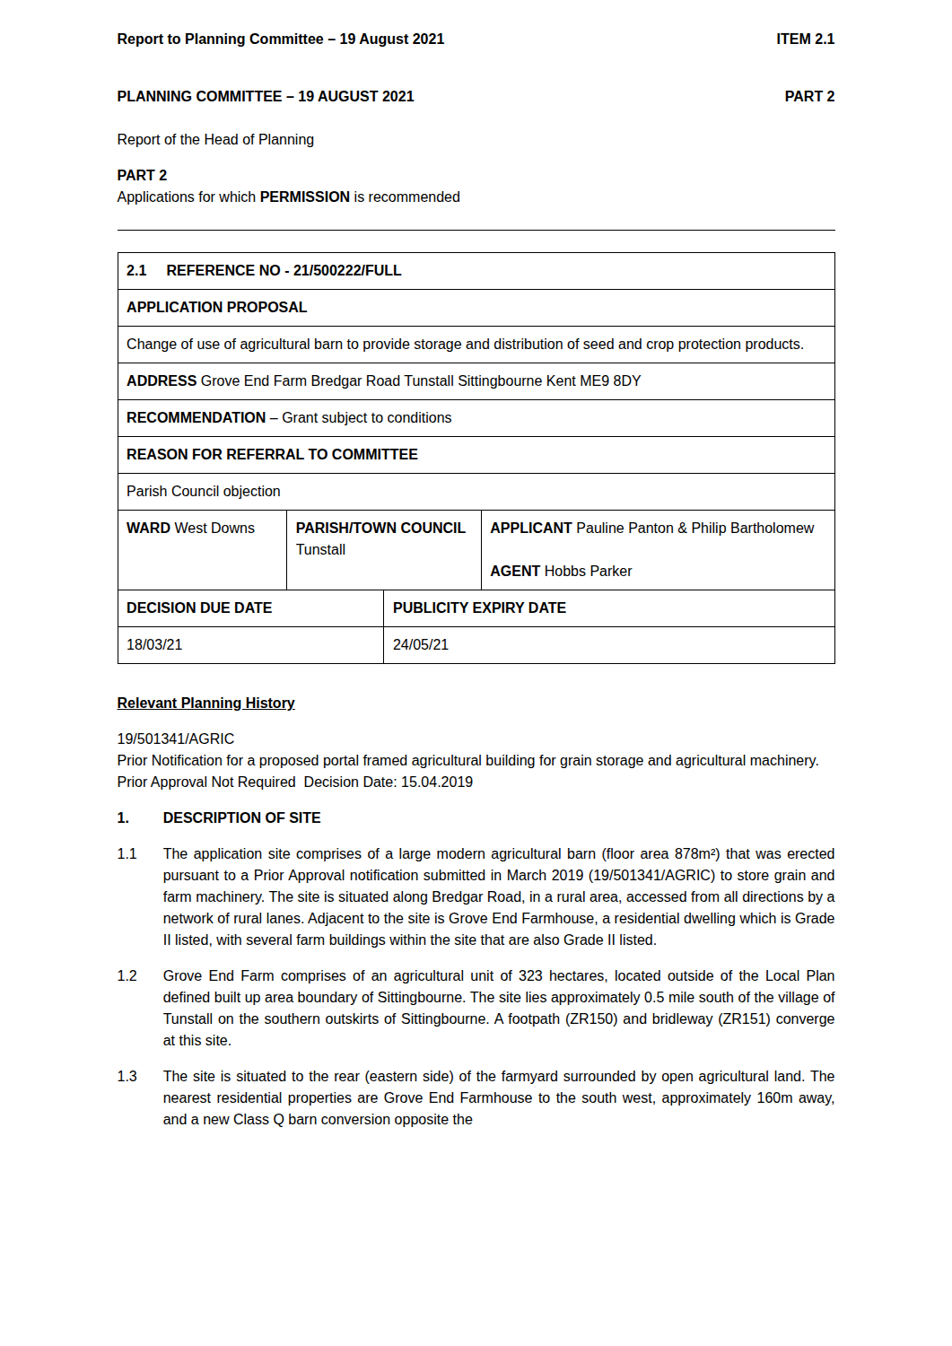Report to Planning Committee – 19 August 2021 ITEM 2.1
PLANNING COMMITTEE – 19 AUGUST 2021 PART 2
Report of the Head of Planning
PART 2
Applications for which PERMISSION is recommended
| 2.1 REFERENCE NO - 21/500222/FULL |
| APPLICATION PROPOSAL |
| Change of use of agricultural barn to provide storage and distribution of seed and crop protection products. |
| ADDRESS Grove End Farm Bredgar Road Tunstall Sittingbourne Kent ME9 8DY |
| RECOMMENDATION – Grant subject to conditions |
| REASON FOR REFERRAL TO COMMITTEE |
| Parish Council objection |
| WARD West Downs | PARISH/TOWN COUNCIL Tunstall | APPLICANT Pauline Panton & Philip Bartholomew AGENT Hobbs Parker |
| DECISION DUE DATE | PUBLICITY EXPIRY DATE |
| 18/03/21 | 24/05/21 |
Relevant Planning History
19/501341/AGRIC
Prior Notification for a proposed portal framed agricultural building for grain storage and agricultural machinery.
Prior Approval Not Required Decision Date: 15.04.2019
1. DESCRIPTION OF SITE
1.1 The application site comprises of a large modern agricultural barn (floor area 878m²) that was erected pursuant to a Prior Approval notification submitted in March 2019 (19/501341/AGRIC) to store grain and farm machinery. The site is situated along Bredgar Road, in a rural area, accessed from all directions by a network of rural lanes. Adjacent to the site is Grove End Farmhouse, a residential dwelling which is Grade II listed, with several farm buildings within the site that are also Grade II listed.
1.2 Grove End Farm comprises of an agricultural unit of 323 hectares, located outside of the Local Plan defined built up area boundary of Sittingbourne. The site lies approximately 0.5 mile south of the village of Tunstall on the southern outskirts of Sittingbourne. A footpath (ZR150) and bridleway (ZR151) converge at this site.
1.3 The site is situated to the rear (eastern side) of the farmyard surrounded by open agricultural land. The nearest residential properties are Grove End Farmhouse to the south west, approximately 160m away, and a new Class Q barn conversion opposite the